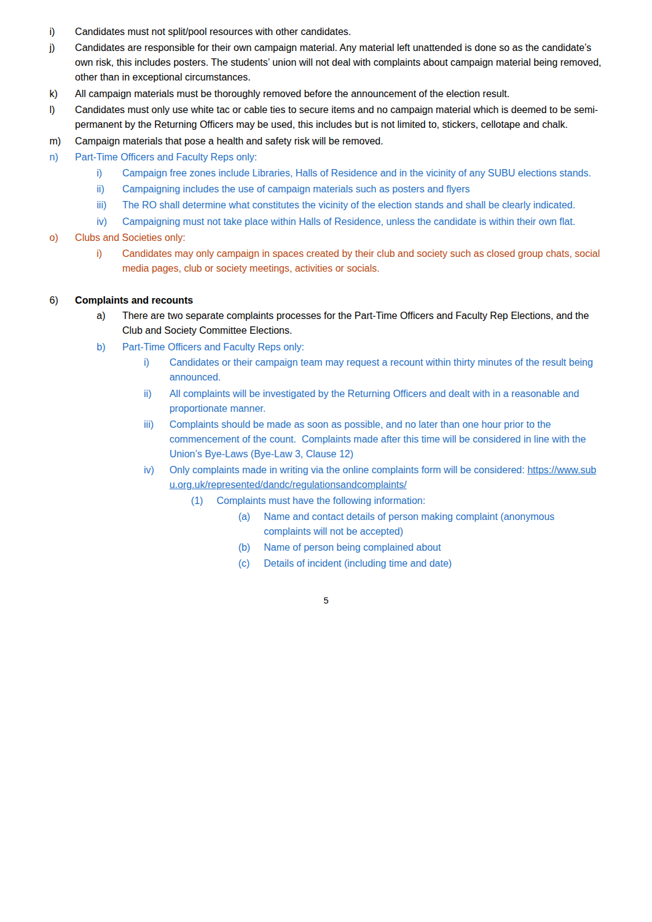i) Candidates must not split/pool resources with other candidates.
j) Candidates are responsible for their own campaign material. Any material left unattended is done so as the candidate’s own risk, this includes posters. The students’ union will not deal with complaints about campaign material being removed, other than in exceptional circumstances.
k) All campaign materials must be thoroughly removed before the announcement of the election result.
l) Candidates must only use white tac or cable ties to secure items and no campaign material which is deemed to be semi-permanent by the Returning Officers may be used, this includes but is not limited to, stickers, cellotape and chalk.
m) Campaign materials that pose a health and safety risk will be removed.
n) Part-Time Officers and Faculty Reps only:
i) Campaign free zones include Libraries, Halls of Residence and in the vicinity of any SUBU elections stands.
ii) Campaigning includes the use of campaign materials such as posters and flyers
iii) The RO shall determine what constitutes the vicinity of the election stands and shall be clearly indicated.
iv) Campaigning must not take place within Halls of Residence, unless the candidate is within their own flat.
o) Clubs and Societies only:
i) Candidates may only campaign in spaces created by their club and society such as closed group chats, social media pages, club or society meetings, activities or socials.
6) Complaints and recounts
a) There are two separate complaints processes for the Part-Time Officers and Faculty Rep Elections, and the Club and Society Committee Elections.
b) Part-Time Officers and Faculty Reps only:
i) Candidates or their campaign team may request a recount within thirty minutes of the result being announced.
ii) All complaints will be investigated by the Returning Officers and dealt with in a reasonable and proportionate manner.
iii) Complaints should be made as soon as possible, and no later than one hour prior to the commencement of the count. Complaints made after this time will be considered in line with the Union’s Bye-Laws (Bye-Law 3, Clause 12)
iv) Only complaints made in writing via the online complaints form will be considered: https://www.subu.org.uk/represented/dandc/regulationsandcomplaints/
(1) Complaints must have the following information:
(a) Name and contact details of person making complaint (anonymous complaints will not be accepted)
(b) Name of person being complained about
(c) Details of incident (including time and date)
5